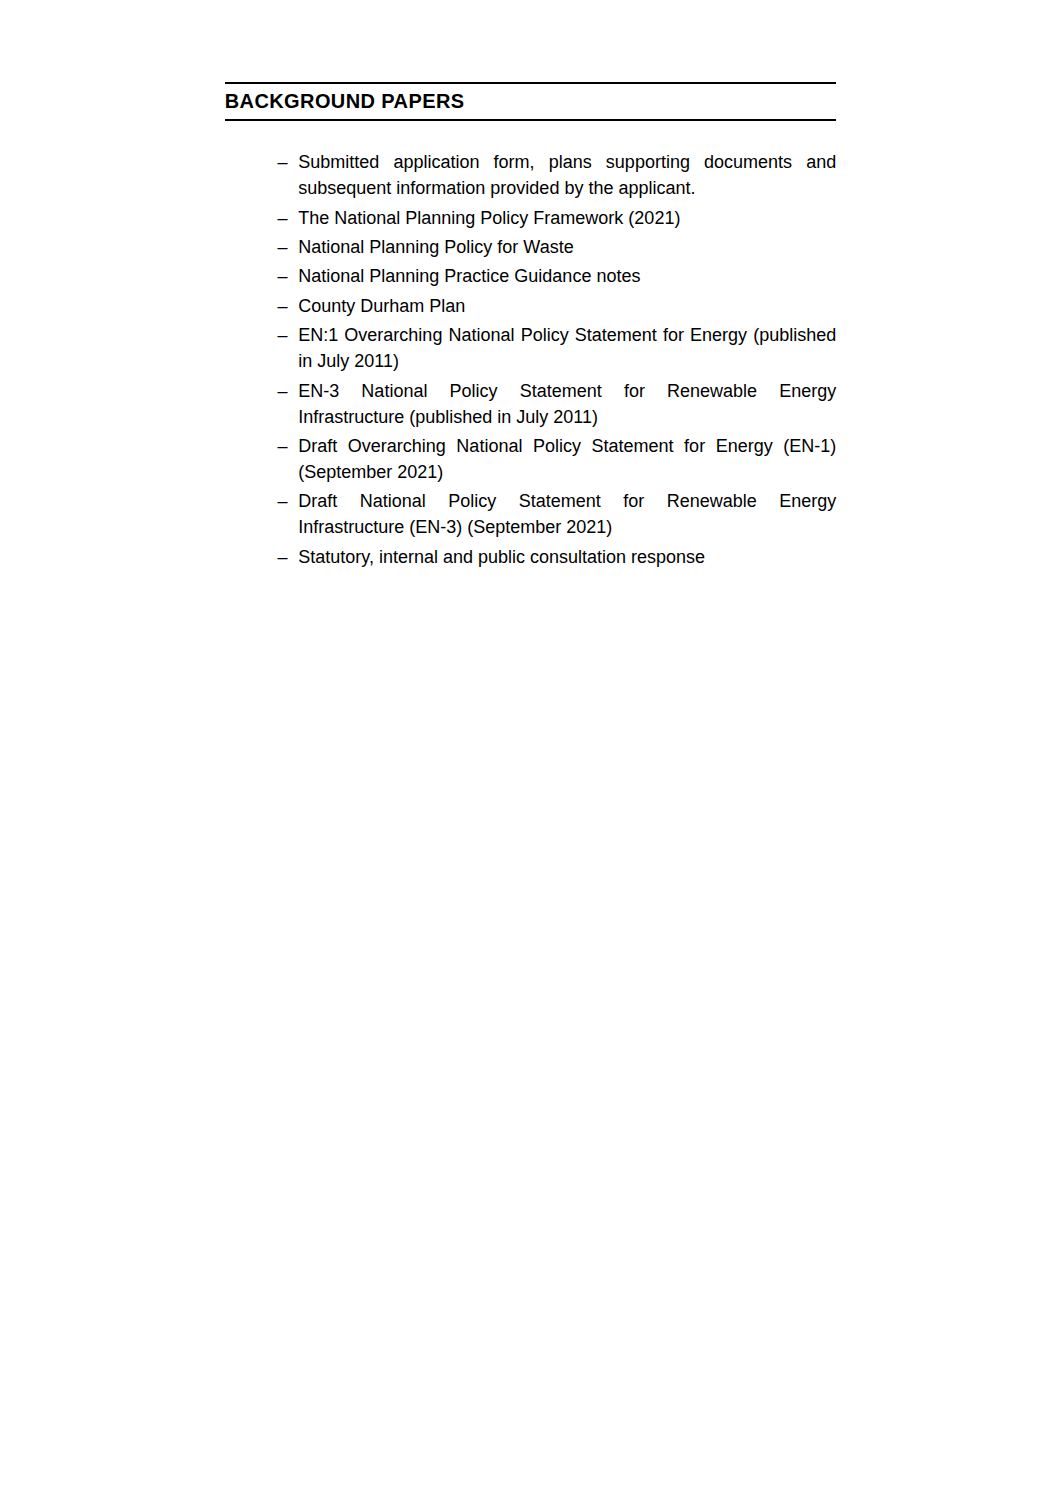Background Papers
Submitted application form, plans supporting documents and subsequent information provided by the applicant.
The National Planning Policy Framework (2021)
National Planning Policy for Waste
National Planning Practice Guidance notes
County Durham Plan
EN:1 Overarching National Policy Statement for Energy (published in July 2011)
EN-3 National Policy Statement for Renewable Energy Infrastructure (published in July 2011)
Draft Overarching National Policy Statement for Energy (EN-1) (September 2021)
Draft National Policy Statement for Renewable Energy Infrastructure (EN-3) (September 2021)
Statutory, internal and public consultation response